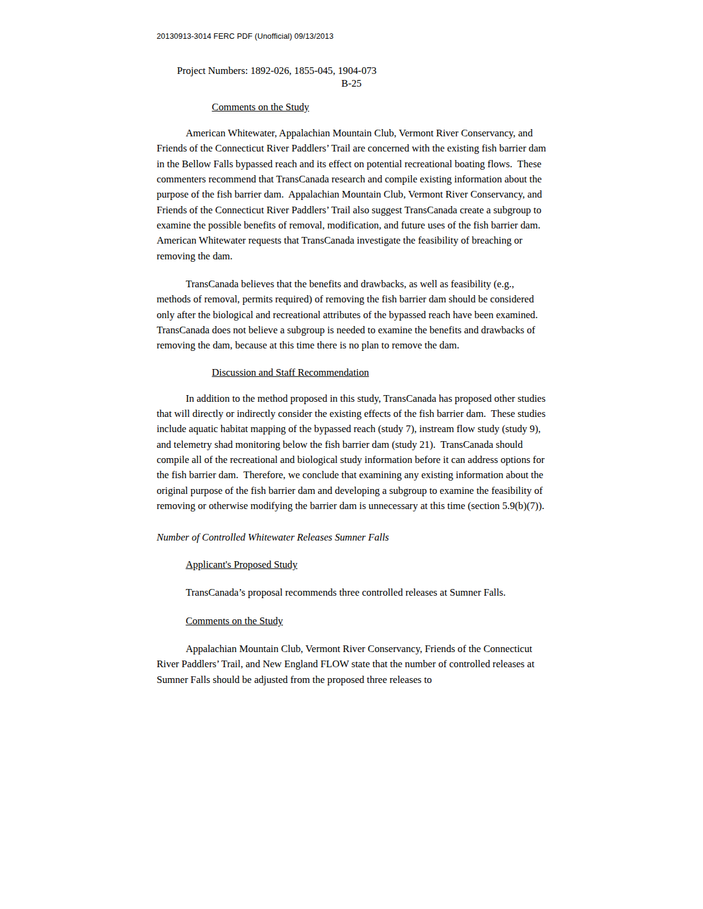20130913-3014 FERC PDF (Unofficial) 09/13/2013
Project Numbers: 1892-026, 1855-045, 1904-073
B-25
Comments on the Study
American Whitewater, Appalachian Mountain Club, Vermont River Conservancy, and Friends of the Connecticut River Paddlers’ Trail are concerned with the existing fish barrier dam in the Bellow Falls bypassed reach and its effect on potential recreational boating flows. These commenters recommend that TransCanada research and compile existing information about the purpose of the fish barrier dam. Appalachian Mountain Club, Vermont River Conservancy, and Friends of the Connecticut River Paddlers’ Trail also suggest TransCanada create a subgroup to examine the possible benefits of removal, modification, and future uses of the fish barrier dam. American Whitewater requests that TransCanada investigate the feasibility of breaching or removing the dam.
TransCanada believes that the benefits and drawbacks, as well as feasibility (e.g., methods of removal, permits required) of removing the fish barrier dam should be considered only after the biological and recreational attributes of the bypassed reach have been examined. TransCanada does not believe a subgroup is needed to examine the benefits and drawbacks of removing the dam, because at this time there is no plan to remove the dam.
Discussion and Staff Recommendation
In addition to the method proposed in this study, TransCanada has proposed other studies that will directly or indirectly consider the existing effects of the fish barrier dam. These studies include aquatic habitat mapping of the bypassed reach (study 7), instream flow study (study 9), and telemetry shad monitoring below the fish barrier dam (study 21). TransCanada should compile all of the recreational and biological study information before it can address options for the fish barrier dam. Therefore, we conclude that examining any existing information about the original purpose of the fish barrier dam and developing a subgroup to examine the feasibility of removing or otherwise modifying the barrier dam is unnecessary at this time (section 5.9(b)(7)).
Number of Controlled Whitewater Releases Sumner Falls
Applicant's Proposed Study
TransCanada’s proposal recommends three controlled releases at Sumner Falls.
Comments on the Study
Appalachian Mountain Club, Vermont River Conservancy, Friends of the Connecticut River Paddlers’ Trail, and New England FLOW state that the number of controlled releases at Sumner Falls should be adjusted from the proposed three releases to